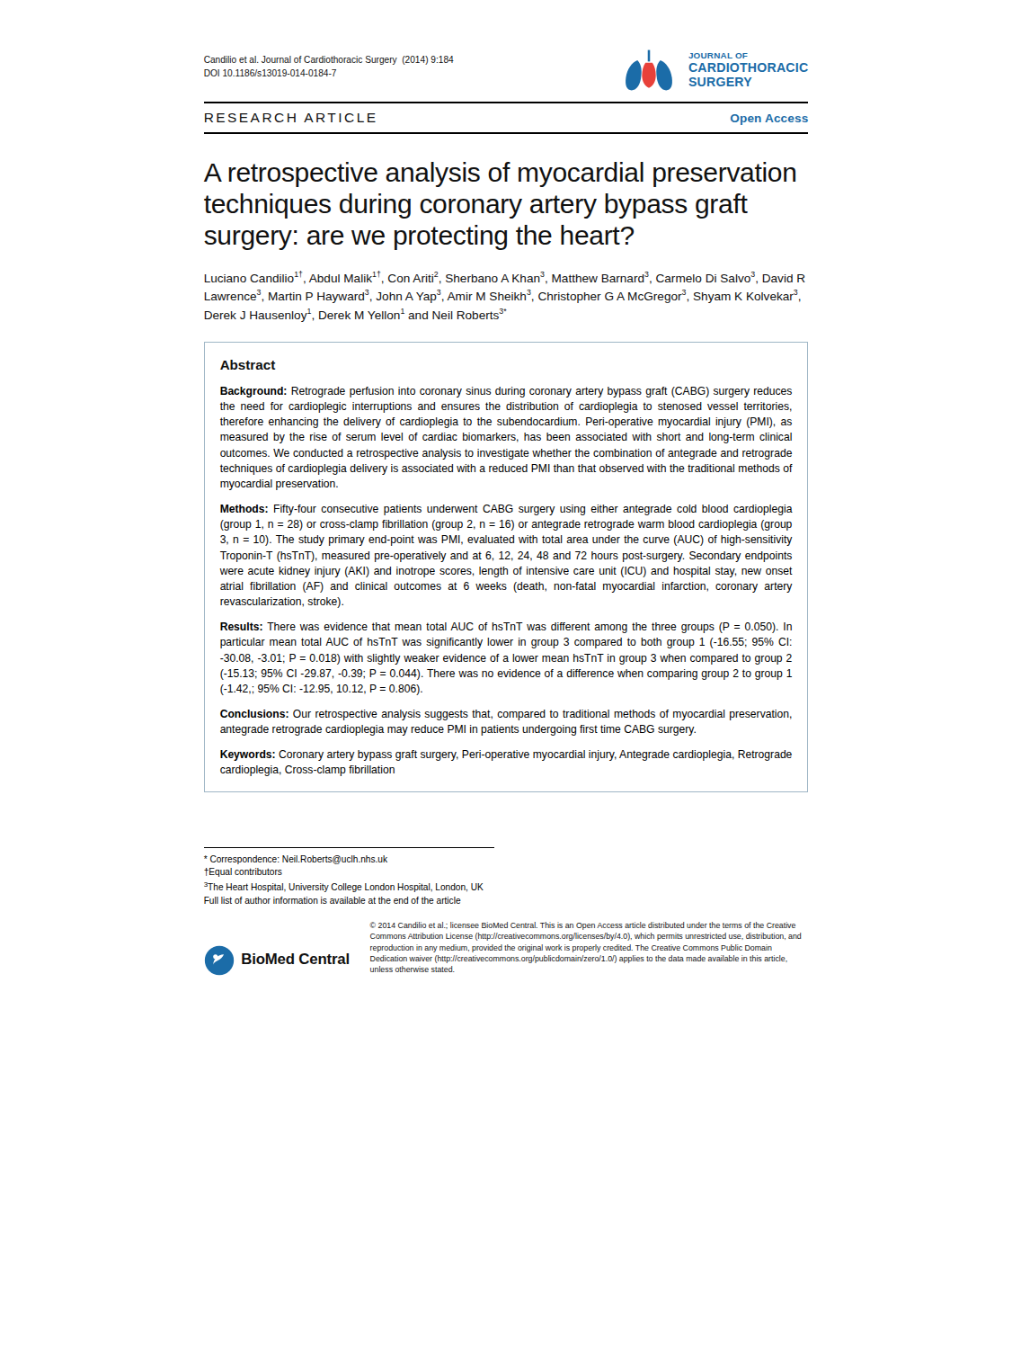Candilio et al. Journal of Cardiothoracic Surgery (2014) 9:184
DOI 10.1186/s13019-014-0184-7
JOURNAL OF CARDIOTHORACIC SURGERY
RESEARCH ARTICLE
Open Access
A retrospective analysis of myocardial preservation techniques during coronary artery bypass graft surgery: are we protecting the heart?
Luciano Candilio1†, Abdul Malik1†, Con Ariti2, Sherbano A Khan3, Matthew Barnard3, Carmelo Di Salvo3, David R Lawrence3, Martin P Hayward3, John A Yap3, Amir M Sheikh3, Christopher G A McGregor3, Shyam K Kolvekar3, Derek J Hausenloy1, Derek M Yellon1 and Neil Roberts3*
Abstract
Background: Retrograde perfusion into coronary sinus during coronary artery bypass graft (CABG) surgery reduces the need for cardioplegic interruptions and ensures the distribution of cardioplegia to stenosed vessel territories, therefore enhancing the delivery of cardioplegia to the subendocardium. Peri-operative myocardial injury (PMI), as measured by the rise of serum level of cardiac biomarkers, has been associated with short and long-term clinical outcomes. We conducted a retrospective analysis to investigate whether the combination of antegrade and retrograde techniques of cardioplegia delivery is associated with a reduced PMI than that observed with the traditional methods of myocardial preservation.
Methods: Fifty-four consecutive patients underwent CABG surgery using either antegrade cold blood cardioplegia (group 1, n = 28) or cross-clamp fibrillation (group 2, n = 16) or antegrade retrograde warm blood cardioplegia (group 3, n = 10). The study primary end-point was PMI, evaluated with total area under the curve (AUC) of high-sensitivity Troponin-T (hsTnT), measured pre-operatively and at 6, 12, 24, 48 and 72 hours post-surgery. Secondary endpoints were acute kidney injury (AKI) and inotrope scores, length of intensive care unit (ICU) and hospital stay, new onset atrial fibrillation (AF) and clinical outcomes at 6 weeks (death, non-fatal myocardial infarction, coronary artery revascularization, stroke).
Results: There was evidence that mean total AUC of hsTnT was different among the three groups (P = 0.050). In particular mean total AUC of hsTnT was significantly lower in group 3 compared to both group 1 (-16.55; 95% CI: -30.08, -3.01; P = 0.018) with slightly weaker evidence of a lower mean hsTnT in group 3 when compared to group 2 (-15.13; 95% CI -29.87, -0.39; P = 0.044). There was no evidence of a difference when comparing group 2 to group 1 (-1.42,; 95% CI: -12.95, 10.12, P = 0.806).
Conclusions: Our retrospective analysis suggests that, compared to traditional methods of myocardial preservation, antegrade retrograde cardioplegia may reduce PMI in patients undergoing first time CABG surgery.
Keywords: Coronary artery bypass graft surgery, Peri-operative myocardial injury, Antegrade cardioplegia, Retrograde cardioplegia, Cross-clamp fibrillation
* Correspondence: Neil.Roberts@uclh.nhs.uk
†Equal contributors
3The Heart Hospital, University College London Hospital, London, UK
Full list of author information is available at the end of the article
BioMed Central
© 2014 Candilio et al.; licensee BioMed Central. This is an Open Access article distributed under the terms of the Creative Commons Attribution License (http://creativecommons.org/licenses/by/4.0), which permits unrestricted use, distribution, and reproduction in any medium, provided the original work is properly credited. The Creative Commons Public Domain Dedication waiver (http://creativecommons.org/publicdomain/zero/1.0/) applies to the data made available in this article, unless otherwise stated.